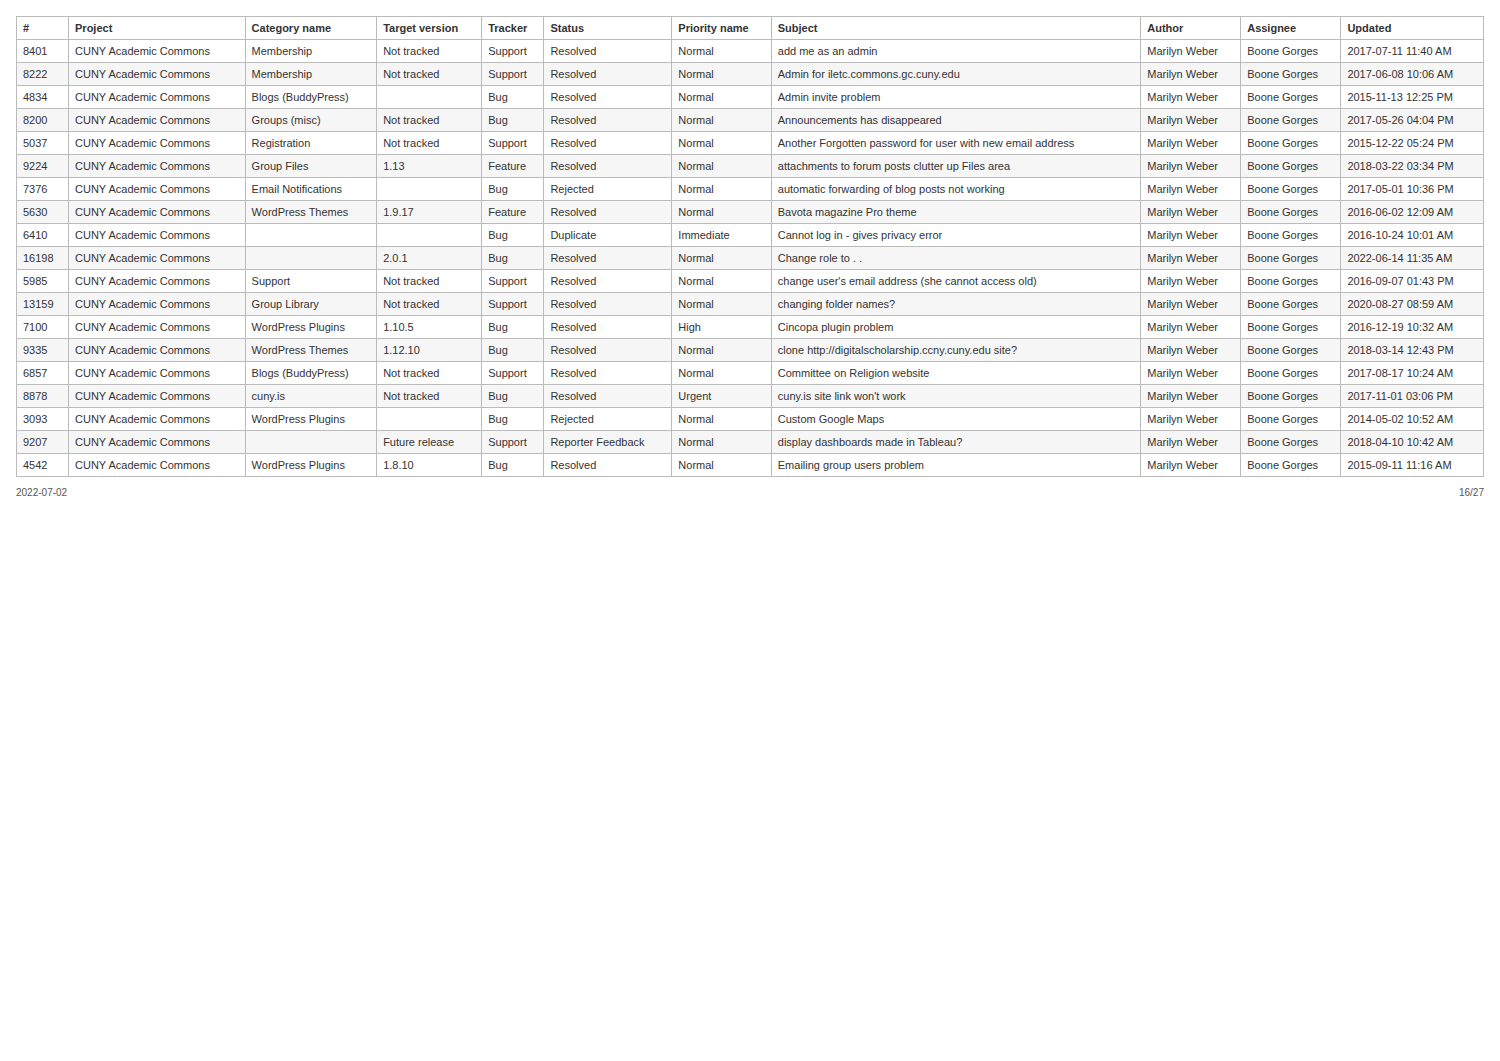Redmine issue list
| # | Project | Category name | Target version | Tracker | Status | Priority name | Subject | Author | Assignee | Updated |
| --- | --- | --- | --- | --- | --- | --- | --- | --- | --- | --- |
| 8401 | CUNY Academic Commons | Membership | Not tracked | Support | Resolved | Normal | add me as an admin | Marilyn Weber | Boone Gorges | 2017-07-11 11:40 AM |
| 8222 | CUNY Academic Commons | Membership | Not tracked | Support | Resolved | Normal | Admin for iletc.commons.gc.cuny.edu | Marilyn Weber | Boone Gorges | 2017-06-08 10:06 AM |
| 4834 | CUNY Academic Commons | Blogs (BuddyPress) | | Bug | Resolved | Normal | Admin invite problem | Marilyn Weber | Boone Gorges | 2015-11-13 12:25 PM |
| 8200 | CUNY Academic Commons | Groups (misc) | Not tracked | Bug | Resolved | Normal | Announcements has disappeared | Marilyn Weber | Boone Gorges | 2017-05-26 04:04 PM |
| 5037 | CUNY Academic Commons | Registration | Not tracked | Support | Resolved | Normal | Another Forgotten password for user with new email address | Marilyn Weber | Boone Gorges | 2015-12-22 05:24 PM |
| 9224 | CUNY Academic Commons | Group Files | 1.13 | Feature | Resolved | Normal | attachments to forum posts clutter up Files area | Marilyn Weber | Boone Gorges | 2018-03-22 03:34 PM |
| 7376 | CUNY Academic Commons | Email Notifications | | Bug | Rejected | Normal | automatic forwarding of blog posts not working | Marilyn Weber | Boone Gorges | 2017-05-01 10:36 PM |
| 5630 | CUNY Academic Commons | WordPress Themes | 1.9.17 | Feature | Resolved | Normal | Bavota magazine Pro theme | Marilyn Weber | Boone Gorges | 2016-06-02 12:09 AM |
| 6410 | CUNY Academic Commons | | | Bug | Duplicate | Immediate | Cannot log in - gives privacy error | Marilyn Weber | Boone Gorges | 2016-10-24 10:01 AM |
| 16198 | CUNY Academic Commons | | 2.0.1 | Bug | Resolved | Normal | Change role to . . | Marilyn Weber | Boone Gorges | 2022-06-14 11:35 AM |
| 5985 | CUNY Academic Commons | Support | Not tracked | Support | Resolved | Normal | change user's email address (she cannot access old) | Marilyn Weber | Boone Gorges | 2016-09-07 01:43 PM |
| 13159 | CUNY Academic Commons | Group Library | Not tracked | Support | Resolved | Normal | changing folder names? | Marilyn Weber | Boone Gorges | 2020-08-27 08:59 AM |
| 7100 | CUNY Academic Commons | WordPress Plugins | 1.10.5 | Bug | Resolved | High | Cincopa plugin problem | Marilyn Weber | Boone Gorges | 2016-12-19 10:32 AM |
| 9335 | CUNY Academic Commons | WordPress Themes | 1.12.10 | Bug | Resolved | Normal | clone http://digitalscholarship.ccny.cuny.edu site? | Marilyn Weber | Boone Gorges | 2018-03-14 12:43 PM |
| 6857 | CUNY Academic Commons | Blogs (BuddyPress) | Not tracked | Support | Resolved | Normal | Committee on Religion website | Marilyn Weber | Boone Gorges | 2017-08-17 10:24 AM |
| 8878 | CUNY Academic Commons | cuny.is | Not tracked | Bug | Resolved | Urgent | cuny.is site link won't work | Marilyn Weber | Boone Gorges | 2017-11-01 03:06 PM |
| 3093 | CUNY Academic Commons | WordPress Plugins | | Bug | Rejected | Normal | Custom Google Maps | Marilyn Weber | Boone Gorges | 2014-05-02 10:52 AM |
| 9207 | CUNY Academic Commons | | Future release | Support | Reporter Feedback | Normal | display dashboards made in Tableau? | Marilyn Weber | Boone Gorges | 2018-04-10 10:42 AM |
| 4542 | CUNY Academic Commons | WordPress Plugins | 1.8.10 | Bug | Resolved | Normal | Emailing group users problem | Marilyn Weber | Boone Gorges | 2015-09-11 11:16 AM |
2022-07-02 16/27